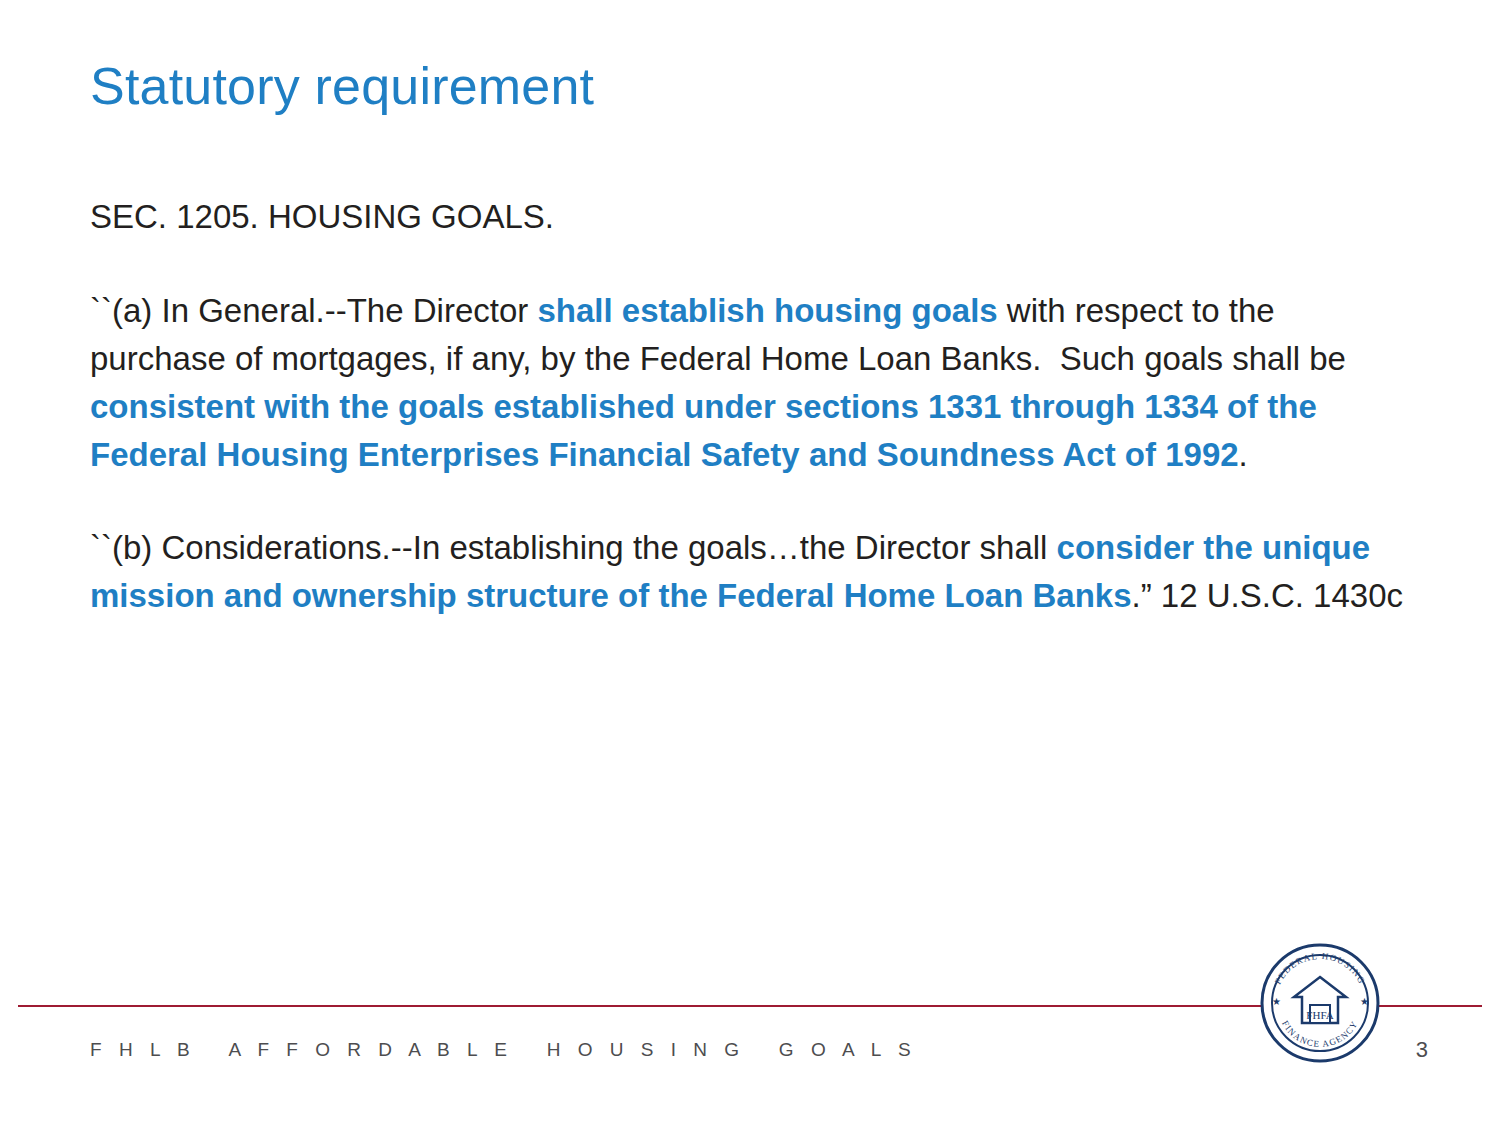Statutory requirement
SEC. 1205. HOUSING GOALS.
``(a) In General.--The Director shall establish housing goals with respect to the purchase of mortgages, if any, by the Federal Home Loan Banks. Such goals shall be consistent with the goals established under sections 1331 through 1334 of the Federal Housing Enterprises Financial Safety and Soundness Act of 1992.
``(b) Considerations.--In establishing the goals…the Director shall consider the unique mission and ownership structure of the Federal Home Loan Banks.” 12 U.S.C. 1430c
FHFA FEDERAL HOUSING FINANCE AGENCY ★ ★
F H L B A F F O R D A B L E H O U S I N G G O A L S
3